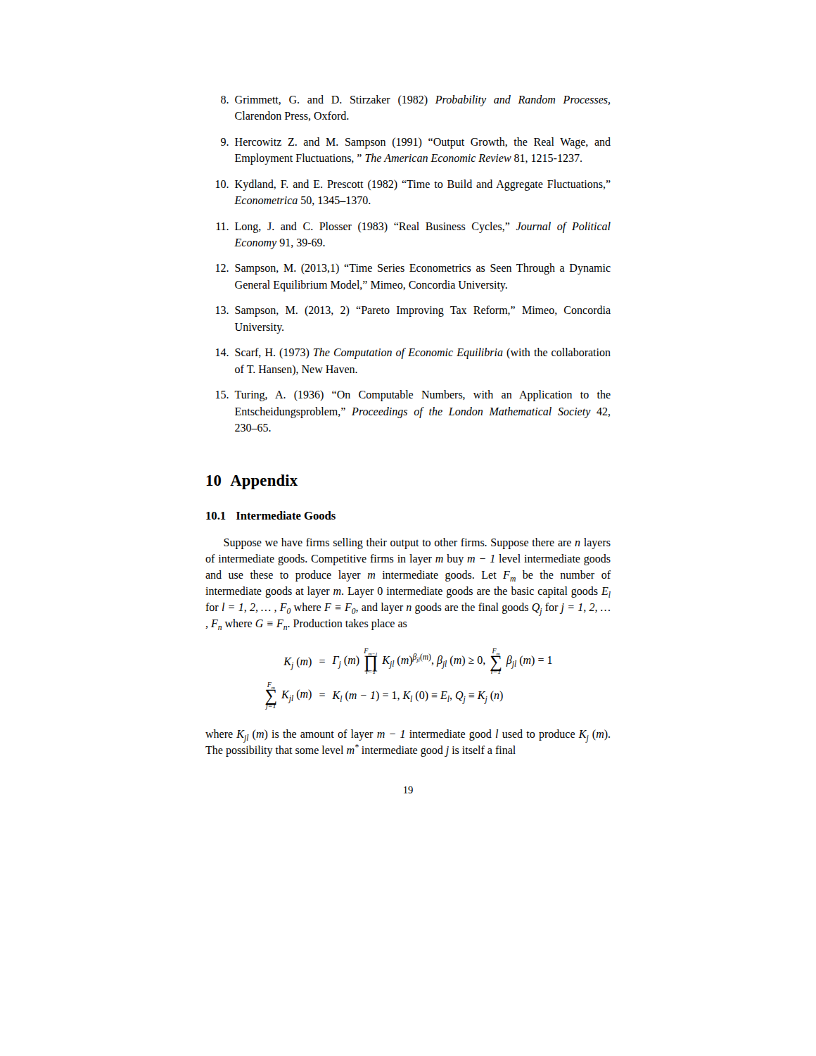8. Grimmett, G. and D. Stirzaker (1982) Probability and Random Processes, Clarendon Press, Oxford.
9. Hercowitz Z. and M. Sampson (1991) “Output Growth, the Real Wage, and Employment Fluctuations, ” The American Economic Review 81, 1215-1237.
10. Kydland, F. and E. Prescott (1982) “Time to Build and Aggregate Fluctuations,” Econometrica 50, 1345–1370.
11. Long, J. and C. Plosser (1983) “Real Business Cycles,” Journal of Political Economy 91, 39-69.
12. Sampson, M. (2013,1) “Time Series Econometrics as Seen Through a Dynamic General Equilibrium Model,” Mimeo, Concordia University.
13. Sampson, M. (2013, 2) “Pareto Improving Tax Reform,” Mimeo, Concordia University.
14. Scarf, H. (1973) The Computation of Economic Equilibria (with the collaboration of T. Hansen), New Haven.
15. Turing, A. (1936) “On Computable Numbers, with an Application to the Entscheidungsproblem,” Proceedings of the London Mathematical Society 42, 230–65.
10 Appendix
10.1 Intermediate Goods
Suppose we have firms selling their output to other firms. Suppose there are n layers of intermediate goods. Competitive firms in layer m buy m − 1 level intermediate goods and use these to produce layer m intermediate goods. Let Fm be the number of intermediate goods at layer m. Layer 0 intermediate goods are the basic capital goods El for l = 1, 2, … , F0 where F ≡ F0, and layer n goods are the final goods Qj for j = 1, 2, … , Fn where G ≡ Fn. Production takes place as
| K j ( m ) | = | Γ j ( m ) F m−1 ∏ l=1 K jl ( m ) β jl ( m ) , β jl ( m ) ≥ 0 , F m ∑ l=1 β jl ( m ) = 1 |
| F m ∑ j=1 K jl ( m ) | = | K l ( m − 1 ) = 1 , K l ( 0 ) ≡ E l , Q j ≡ K j ( n ) |
where Kjl (m) is the amount of layer m − 1 intermediate good l used to produce Kj (m). The possibility that some level m* intermediate good j is itself a final
19